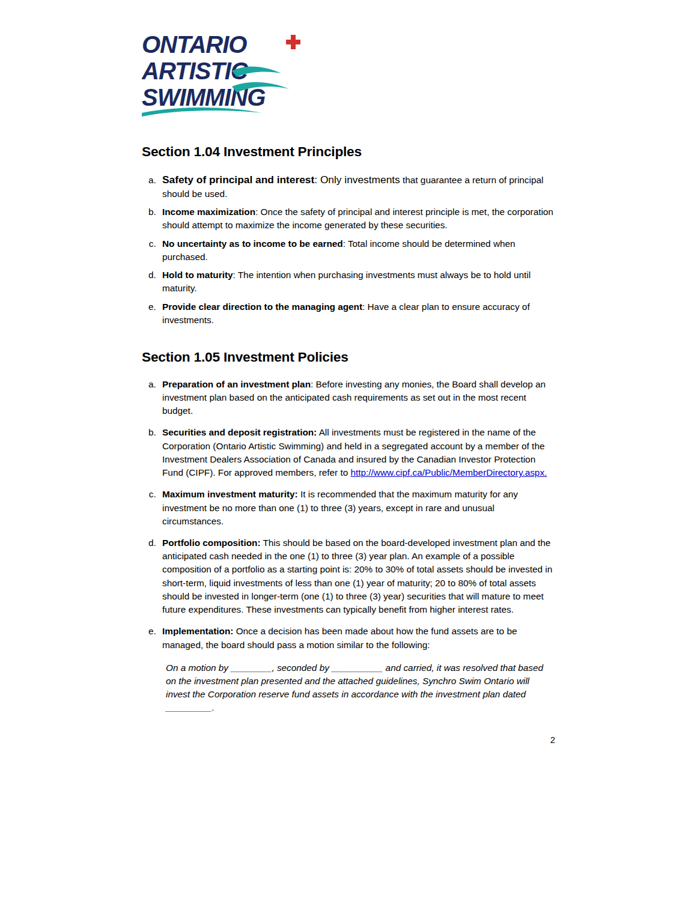ONTARIO ARTISTIC SWIMMING
Section 1.04 Investment Principles
Safety of principal and interest: Only investments that guarantee a return of principal should be used.
Income maximization: Once the safety of principal and interest principle is met, the corporation should attempt to maximize the income generated by these securities.
No uncertainty as to income to be earned: Total income should be determined when purchased.
Hold to maturity: The intention when purchasing investments must always be to hold until maturity.
Provide clear direction to the managing agent: Have a clear plan to ensure accuracy of investments.
Section 1.05 Investment Policies
Preparation of an investment plan: Before investing any monies, the Board shall develop an investment plan based on the anticipated cash requirements as set out in the most recent budget.
Securities and deposit registration: All investments must be registered in the name of the Corporation (Ontario Artistic Swimming) and held in a segregated account by a member of the Investment Dealers Association of Canada and insured by the Canadian Investor Protection Fund (CIPF). For approved members, refer to http://www.cipf.ca/Public/MemberDirectory.aspx.
Maximum investment maturity: It is recommended that the maximum maturity for any investment be no more than one (1) to three (3) years, except in rare and unusual circumstances.
Portfolio composition: This should be based on the board-developed investment plan and the anticipated cash needed in the one (1) to three (3) year plan. An example of a possible composition of a portfolio as a starting point is: 20% to 30% of total assets should be invested in short-term, liquid investments of less than one (1) year of maturity; 20 to 80% of total assets should be invested in longer-term (one (1) to three (3) year) securities that will mature to meet future expenditures. These investments can typically benefit from higher interest rates.
Implementation: Once a decision has been made about how the fund assets are to be managed, the board should pass a motion similar to the following:
On a motion by ________, seconded by __________ and carried, it was resolved that based on the investment plan presented and the attached guidelines, Synchro Swim Ontario will invest the Corporation reserve fund assets in accordance with the investment plan dated _________.
2